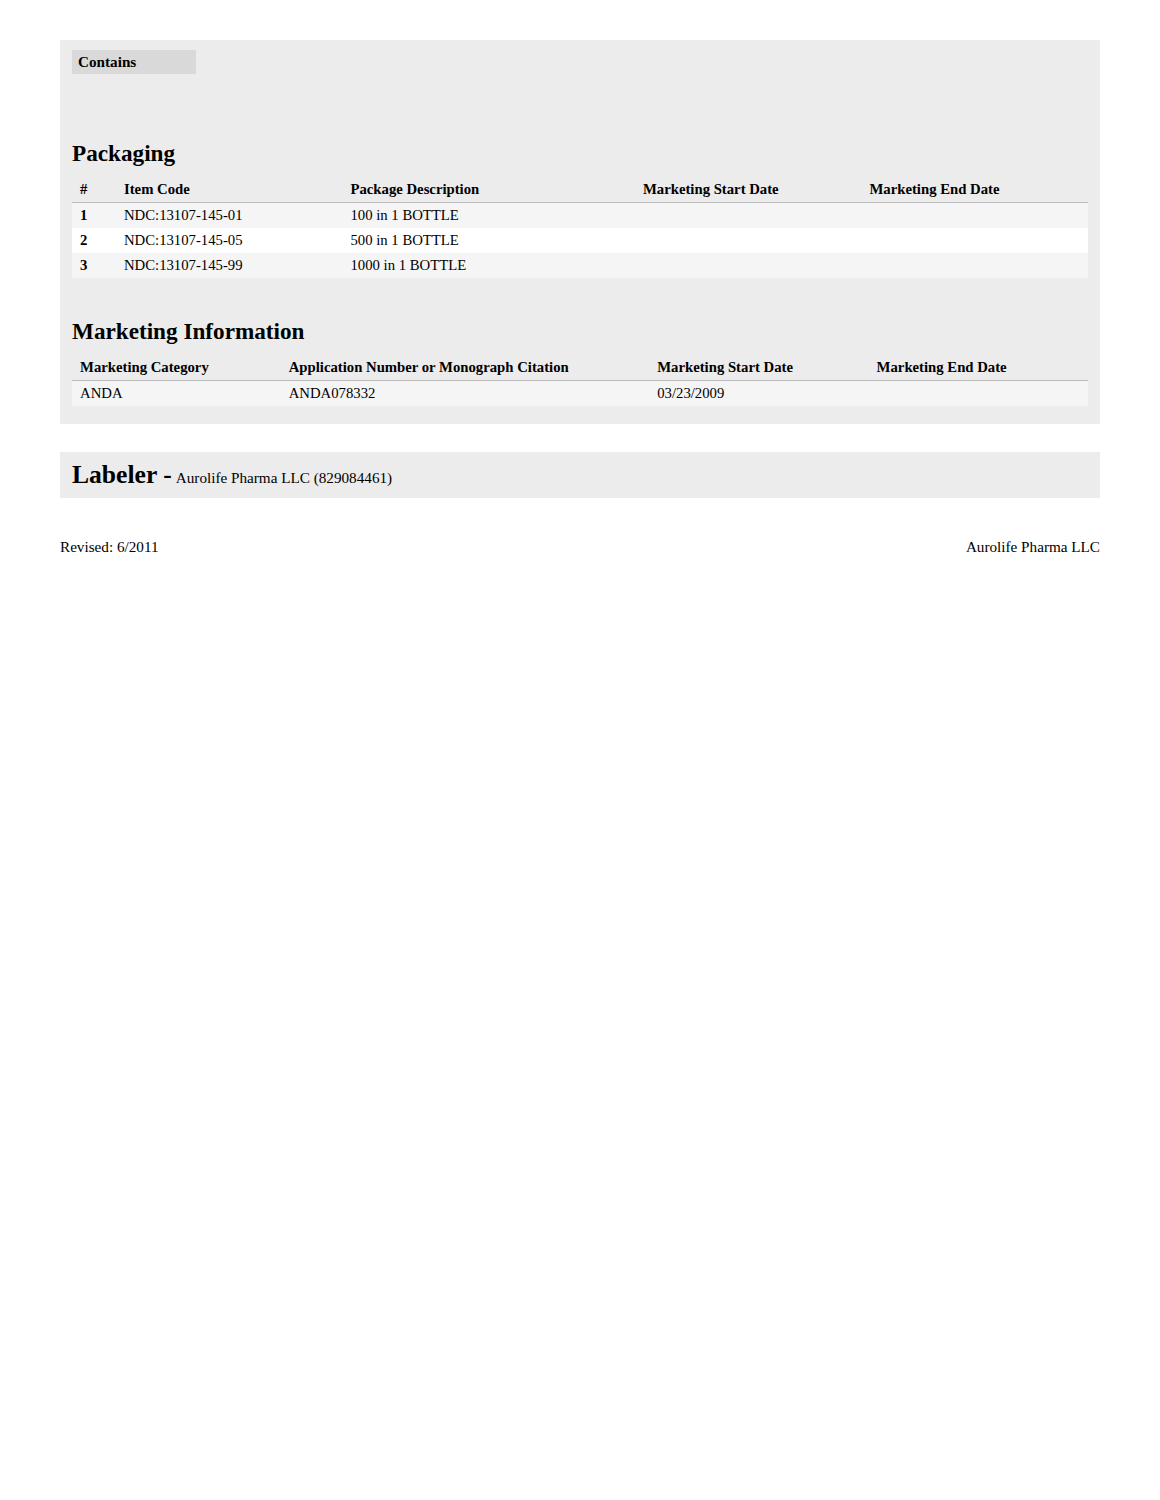Contains
Packaging
| # | Item Code | Package Description | Marketing Start Date | Marketing End Date |
| --- | --- | --- | --- | --- |
| 1 | NDC:13107-145-01 | 100 in 1 BOTTLE | | |
| 2 | NDC:13107-145-05 | 500 in 1 BOTTLE | | |
| 3 | NDC:13107-145-99 | 1000 in 1 BOTTLE | | |
Marketing Information
| Marketing Category | Application Number or Monograph Citation | Marketing Start Date | Marketing End Date |
| --- | --- | --- | --- |
| ANDA | ANDA078332 | 03/23/2009 | |
Labeler -
Aurolife Pharma LLC (829084461)
Revised: 6/2011
Aurolife Pharma LLC